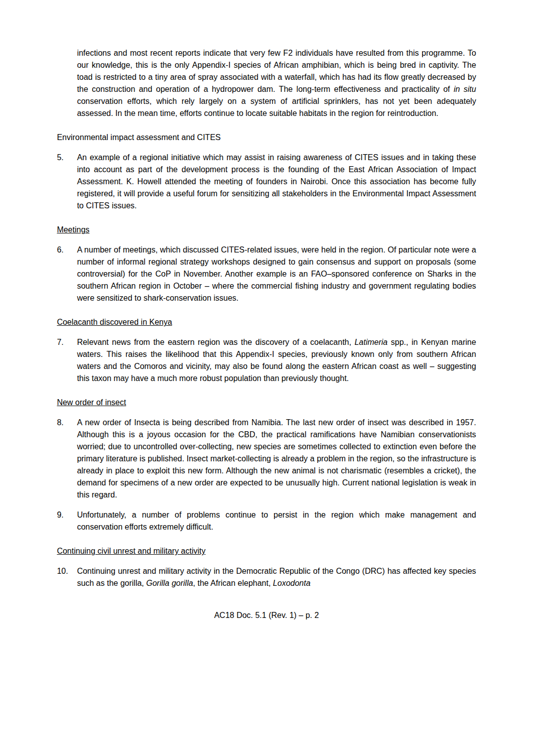infections and most recent reports indicate that very few F2 individuals have resulted from this programme. To our knowledge, this is the only Appendix-I species of African amphibian, which is being bred in captivity. The toad is restricted to a tiny area of spray associated with a waterfall, which has had its flow greatly decreased by the construction and operation of a hydropower dam. The long-term effectiveness and practicality of in situ conservation efforts, which rely largely on a system of artificial sprinklers, has not yet been adequately assessed. In the mean time, efforts continue to locate suitable habitats in the region for reintroduction.
Environmental impact assessment and CITES
5. An example of a regional initiative which may assist in raising awareness of CITES issues and in taking these into account as part of the development process is the founding of the East African Association of Impact Assessment. K. Howell attended the meeting of founders in Nairobi. Once this association has become fully registered, it will provide a useful forum for sensitizing all stakeholders in the Environmental Impact Assessment to CITES issues.
Meetings
6. A number of meetings, which discussed CITES-related issues, were held in the region. Of particular note were a number of informal regional strategy workshops designed to gain consensus and support on proposals (some controversial) for the CoP in November. Another example is an FAO–sponsored conference on Sharks in the southern African region in October – where the commercial fishing industry and government regulating bodies were sensitized to shark-conservation issues.
Coelacanth discovered in Kenya
7. Relevant news from the eastern region was the discovery of a coelacanth, Latimeria spp., in Kenyan marine waters. This raises the likelihood that this Appendix-I species, previously known only from southern African waters and the Comoros and vicinity, may also be found along the eastern African coast as well – suggesting this taxon may have a much more robust population than previously thought.
New order of insect
8. A new order of Insecta is being described from Namibia. The last new order of insect was described in 1957. Although this is a joyous occasion for the CBD, the practical ramifications have Namibian conservationists worried; due to uncontrolled over-collecting, new species are sometimes collected to extinction even before the primary literature is published. Insect market-collecting is already a problem in the region, so the infrastructure is already in place to exploit this new form. Although the new animal is not charismatic (resembles a cricket), the demand for specimens of a new order are expected to be unusually high. Current national legislation is weak in this regard.
9. Unfortunately, a number of problems continue to persist in the region which make management and conservation efforts extremely difficult.
Continuing civil unrest and military activity
10. Continuing unrest and military activity in the Democratic Republic of the Congo (DRC) has affected key species such as the gorilla, Gorilla gorilla, the African elephant, Loxodonta
AC18 Doc. 5.1 (Rev. 1) – p. 2